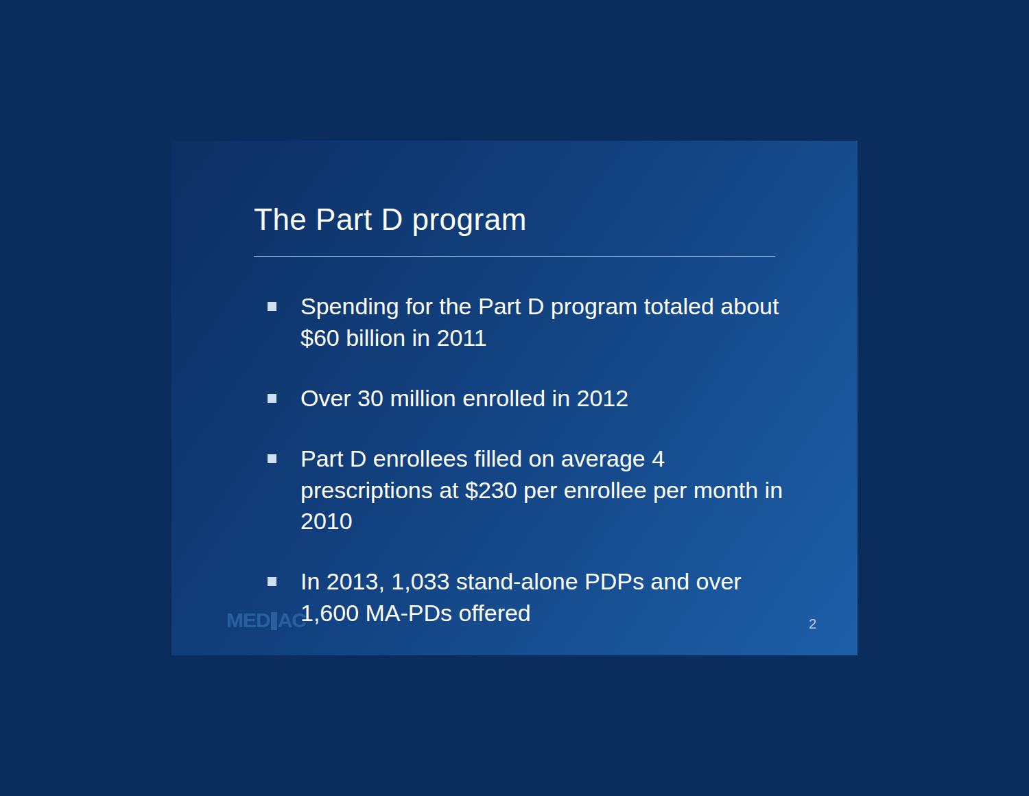The Part D program
Spending for the Part D program totaled about $60 billion in 2011
Over 30 million enrolled in 2012
Part D enrollees filled on average 4 prescriptions at $230 per enrollee per month in 2010
In 2013, 1,033 stand-alone PDPs and over 1,600 MA-PDs offered
MED AC
2